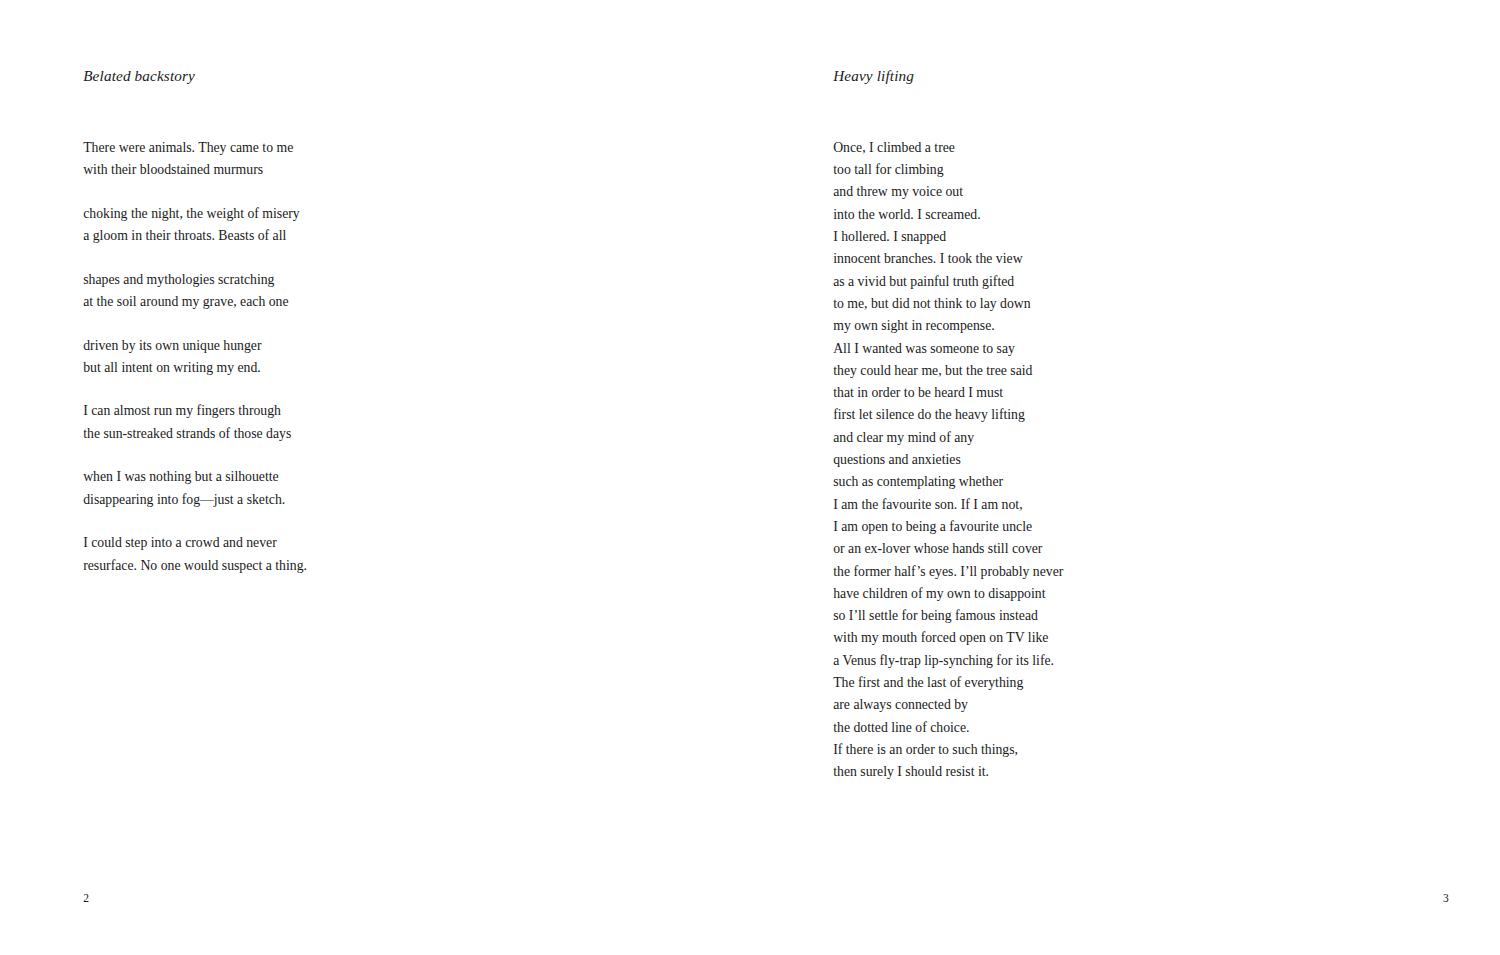Belated backstory
There were animals. They came to me
with their bloodstained murmurs
choking the night, the weight of misery
a gloom in their throats. Beasts of all
shapes and mythologies scratching
at the soil around my grave, each one
driven by its own unique hunger
but all intent on writing my end.
I can almost run my fingers through
the sun-streaked strands of those days
when I was nothing but a silhouette
disappearing into fog—just a sketch.
I could step into a crowd and never
resurface. No one would suspect a thing.
2
Heavy lifting
Once, I climbed a tree
too tall for climbing
and threw my voice out
into the world. I screamed.
I hollered. I snapped
innocent branches. I took the view
as a vivid but painful truth gifted
to me, but did not think to lay down
my own sight in recompense.
All I wanted was someone to say
they could hear me, but the tree said
that in order to be heard I must
first let silence do the heavy lifting
and clear my mind of any
questions and anxieties
such as contemplating whether
I am the favourite son. If I am not,
I am open to being a favourite uncle
or an ex-lover whose hands still cover
the former half’s eyes. I’ll probably never
have children of my own to disappoint
so I’ll settle for being famous instead
with my mouth forced open on TV like
a Venus fly-trap lip-synching for its life.
The first and the last of everything
are always connected by
the dotted line of choice.
If there is an order to such things,
then surely I should resist it.
3